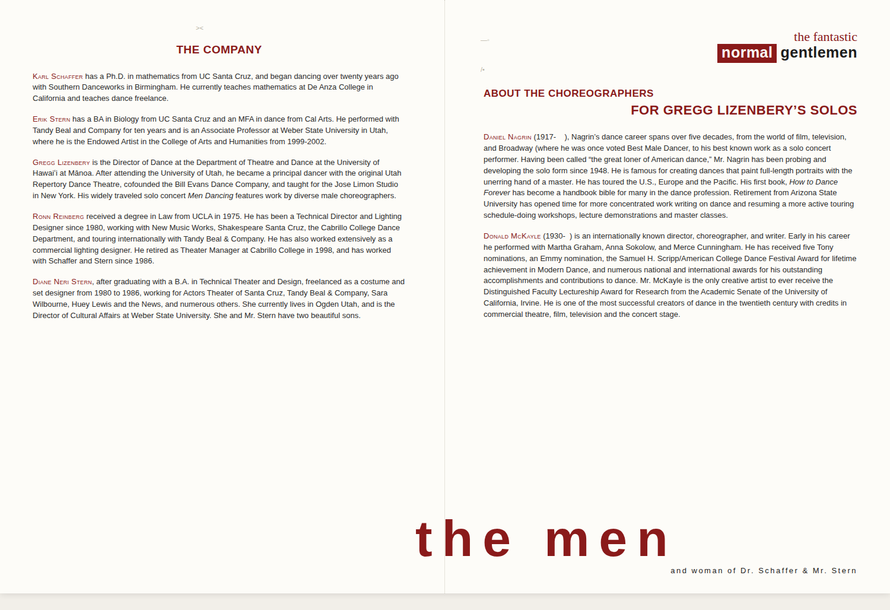><
The Company
Karl Schaffer has a Ph.D. in mathematics from UC Santa Cruz, and began dancing over twenty years ago with Southern Danceworks in Birmingham. He currently teaches mathematics at De Anza College in California and teaches dance freelance.
Erik Stern has a BA in Biology from UC Santa Cruz and an MFA in dance from Cal Arts. He performed with Tandy Beal and Company for ten years and is an Associate Professor at Weber State University in Utah, where he is the Endowed Artist in the College of Arts and Humanities from 1999-2002.
Gregg Lizenbery is the Director of Dance at the Department of Theatre and Dance at the University of Hawaiʻi at Mānoa. After attending the University of Utah, he became a principal dancer with the original Utah Repertory Dance Theatre, cofounded the Bill Evans Dance Company, and taught for the Jose Limon Studio in New York. His widely traveled solo concert Men Dancing features work by diverse male choreographers.
Ronn Reinberg received a degree in Law from UCLA in 1975. He has been a Technical Director and Lighting Designer since 1980, working with New Music Works, Shakespeare Santa Cruz, the Cabrillo College Dance Department, and touring internationally with Tandy Beal & Company. He has also worked extensively as a commercial lighting designer. He retired as Theater Manager at Cabrillo College in 1998, and has worked with Schaffer and Stern since 1986.
Diane Neri Stern, after graduating with a B.A. in Technical Theater and Design, freelanced as a costume and set designer from 1980 to 1986, working for Actors Theater of Santa Cruz, Tandy Beal & Company, Sara Wilbourne, Huey Lewis and the News, and numerous others. She currently lives in Ogden Utah, and is the Director of Cultural Affairs at Weber State University. She and Mr. Stern have two beautiful sons.
—◦ /•
the fantastic normal gentlemen normal gentlemen
About the Choreographers for Gregg Lizenbery’s solos
Daniel Nagrin (1917- ), Nagrin’s dance career spans over five decades, from the world of film, television, and Broadway (where he was once voted Best Male Dancer, to his best known work as a solo concert performer. Having been called “the great loner of American dance,” Mr. Nagrin has been probing and developing the solo form since 1948. He is famous for creating dances that paint full-length portraits with the unerring hand of a master. He has toured the U.S., Europe and the Pacific. His first book, How to Dance Forever has become a handbook bible for many in the dance profession. Retirement from Arizona State University has opened time for more concentrated work writing on dance and resuming a more active touring schedule-doing workshops, lecture demonstrations and master classes.
Donald McKayle (1930- ) is an internationally known director, choreographer, and writer. Early in his career he performed with Martha Graham, Anna Sokolow, and Merce Cunningham. He has received five Tony nominations, an Emmy nomination, the Samuel H. Scripp/American College Dance Festival Award for lifetime achievement in Modern Dance, and numerous national and international awards for his outstanding accomplishments and contributions to dance. Mr. McKayle is the only creative artist to ever receive the Distinguished Faculty Lectureship Award for Research from the Academic Senate of the University of California, Irvine. He is one of the most successful creators of dance in the twentieth century with credits in commercial theatre, film, television and the concert stage.
the men
and woman of Dr. Schaffer & Mr. Stern